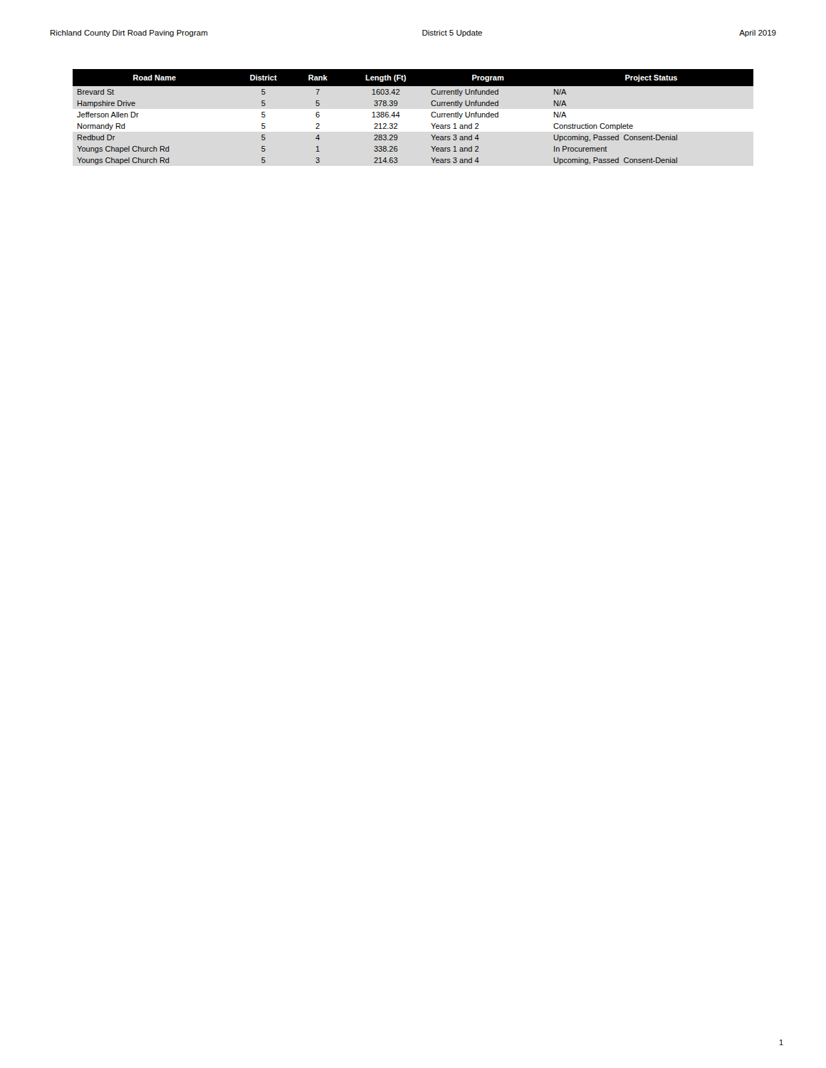Richland County Dirt Road Paving Program
District 5 Update
April 2019
| Road Name | District | Rank | Length (Ft) | Program | Project Status |
| --- | --- | --- | --- | --- | --- |
| Brevard St | 5 | 7 | 1603.42 | Currently Unfunded | N/A |
| Hampshire Drive | 5 | 5 | 378.39 | Currently Unfunded | N/A |
| Jefferson Allen Dr | 5 | 6 | 1386.44 | Currently Unfunded | N/A |
| Normandy Rd | 5 | 2 | 212.32 | Years 1 and 2 | Construction Complete |
| Redbud Dr | 5 | 4 | 283.29 | Years 3 and 4 | Upcoming, Passed Consent-Denial |
| Youngs Chapel Church Rd | 5 | 1 | 338.26 | Years 1 and 2 | In Procurement |
| Youngs Chapel Church Rd | 5 | 3 | 214.63 | Years 3 and 4 | Upcoming, Passed Consent-Denial |
1